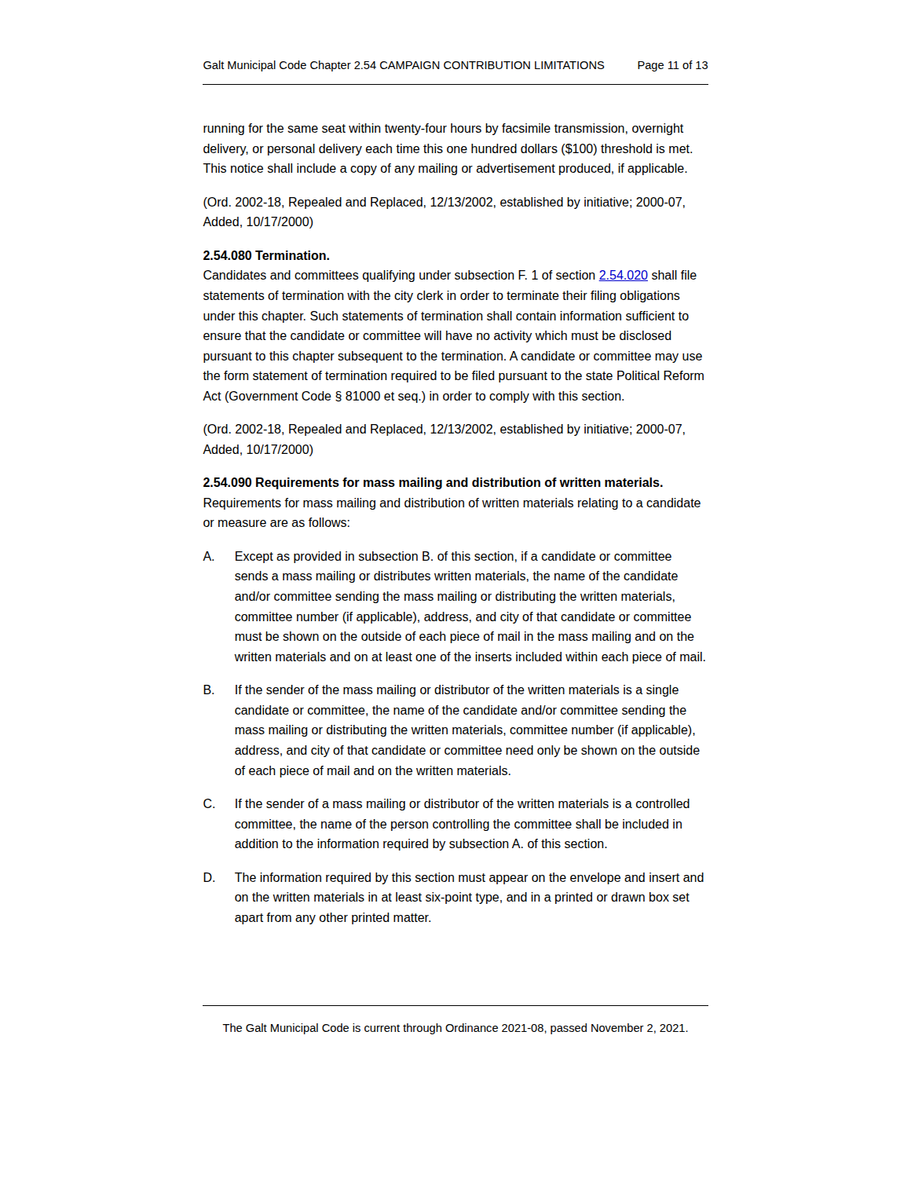Galt Municipal Code Chapter 2.54 CAMPAIGN CONTRIBUTION LIMITATIONS
Page 11 of 13
running for the same seat within twenty-four hours by facsimile transmission, overnight delivery, or personal delivery each time this one hundred dollars ($100) threshold is met. This notice shall include a copy of any mailing or advertisement produced, if applicable.
(Ord. 2002-18, Repealed and Replaced, 12/13/2002, established by initiative; 2000-07, Added, 10/17/2000)
2.54.080 Termination.
Candidates and committees qualifying under subsection F. 1 of section 2.54.020 shall file statements of termination with the city clerk in order to terminate their filing obligations under this chapter. Such statements of termination shall contain information sufficient to ensure that the candidate or committee will have no activity which must be disclosed pursuant to this chapter subsequent to the termination. A candidate or committee may use the form statement of termination required to be filed pursuant to the state Political Reform Act (Government Code § 81000 et seq.) in order to comply with this section.
(Ord. 2002-18, Repealed and Replaced, 12/13/2002, established by initiative; 2000-07, Added, 10/17/2000)
2.54.090 Requirements for mass mailing and distribution of written materials.
Requirements for mass mailing and distribution of written materials relating to a candidate or measure are as follows:
A.
Except as provided in subsection B. of this section, if a candidate or committee sends a mass mailing or distributes written materials, the name of the candidate and/or committee sending the mass mailing or distributing the written materials, committee number (if applicable), address, and city of that candidate or committee must be shown on the outside of each piece of mail in the mass mailing and on the written materials and on at least one of the inserts included within each piece of mail.
B.
If the sender of the mass mailing or distributor of the written materials is a single candidate or committee, the name of the candidate and/or committee sending the mass mailing or distributing the written materials, committee number (if applicable), address, and city of that candidate or committee need only be shown on the outside of each piece of mail and on the written materials.
C.
If the sender of a mass mailing or distributor of the written materials is a controlled committee, the name of the person controlling the committee shall be included in addition to the information required by subsection A. of this section.
D.
The information required by this section must appear on the envelope and insert and on the written materials in at least six-point type, and in a printed or drawn box set apart from any other printed matter.
The Galt Municipal Code is current through Ordinance 2021-08, passed November 2, 2021.